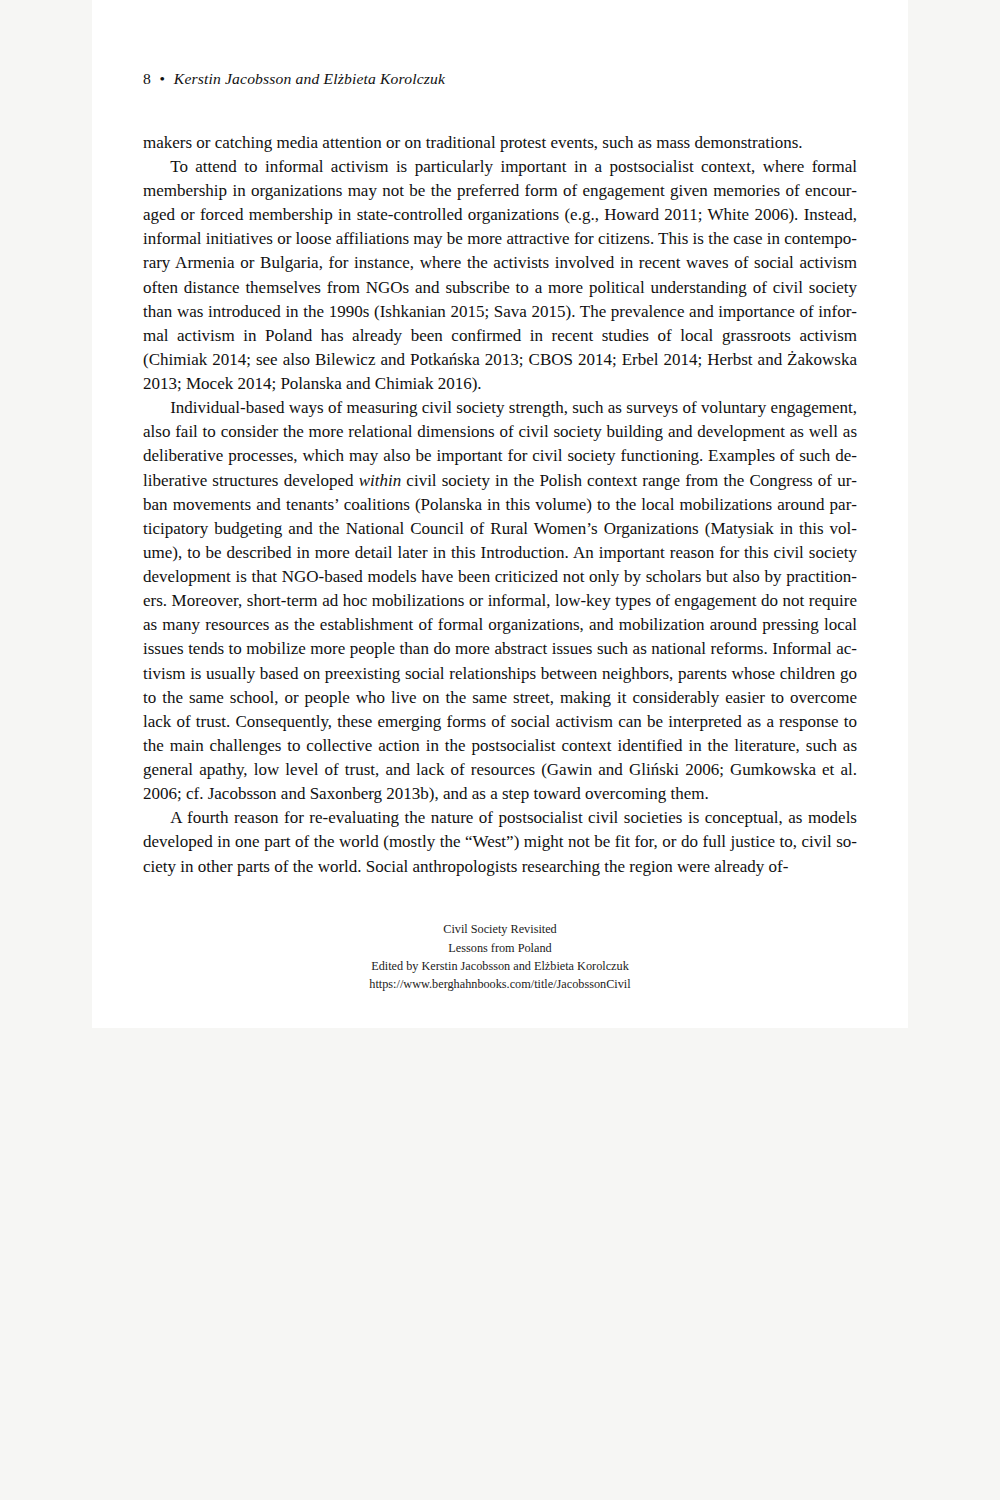8•Kerstin Jacobsson and Elżbieta Korolczuk
makers or catching media attention or on traditional protest events, such as mass demonstrations.
To attend to informal activism is particularly important in a postsocialist context, where formal membership in organizations may not be the preferred form of engagement given memories of encouraged or forced membership in state-controlled organizations (e.g., Howard 2011; White 2006). Instead, informal initiatives or loose affiliations may be more attractive for citizens. This is the case in contemporary Armenia or Bulgaria, for instance, where the activists involved in recent waves of social activism often distance themselves from NGOs and subscribe to a more political understanding of civil society than was introduced in the 1990s (Ishkanian 2015; Sava 2015). The prevalence and importance of informal activism in Poland has already been confirmed in recent studies of local grassroots activism (Chimiak 2014; see also Bilewicz and Potkańska 2013; CBOS 2014; Erbel 2014; Herbst and Żakowska 2013; Mocek 2014; Polanska and Chimiak 2016).
Individual-based ways of measuring civil society strength, such as surveys of voluntary engagement, also fail to consider the more relational dimensions of civil society building and development as well as deliberative processes, which may also be important for civil society functioning. Examples of such deliberative structures developed within civil society in the Polish context range from the Congress of urban movements and tenants’ coalitions (Polanska in this volume) to the local mobilizations around participatory budgeting and the National Council of Rural Women’s Organizations (Matysiak in this volume), to be described in more detail later in this Introduction. An important reason for this civil society development is that NGO-based models have been criticized not only by scholars but also by practitioners. Moreover, short-term ad hoc mobilizations or informal, low-key types of engagement do not require as many resources as the establishment of formal organizations, and mobilization around pressing local issues tends to mobilize more people than do more abstract issues such as national reforms. Informal activism is usually based on preexisting social relationships between neighbors, parents whose children go to the same school, or people who live on the same street, making it considerably easier to overcome lack of trust. Consequently, these emerging forms of social activism can be interpreted as a response to the main challenges to collective action in the postsocialist context identified in the literature, such as general apathy, low level of trust, and lack of resources (Gawin and Gliński 2006; Gumkowska et al. 2006; cf. Jacobsson and Saxonberg 2013b), and as a step toward overcoming them.
A fourth reason for re-evaluating the nature of postsocialist civil societies is conceptual, as models developed in one part of the world (mostly the “West”) might not be fit for, or do full justice to, civil society in other parts of the world. Social anthropologists researching the region were already of-
Civil Society Revisited
Lessons from Poland
Edited by Kerstin Jacobsson and Elżbieta Korolczuk
https://www.berghahnbooks.com/title/JacobssonCivil